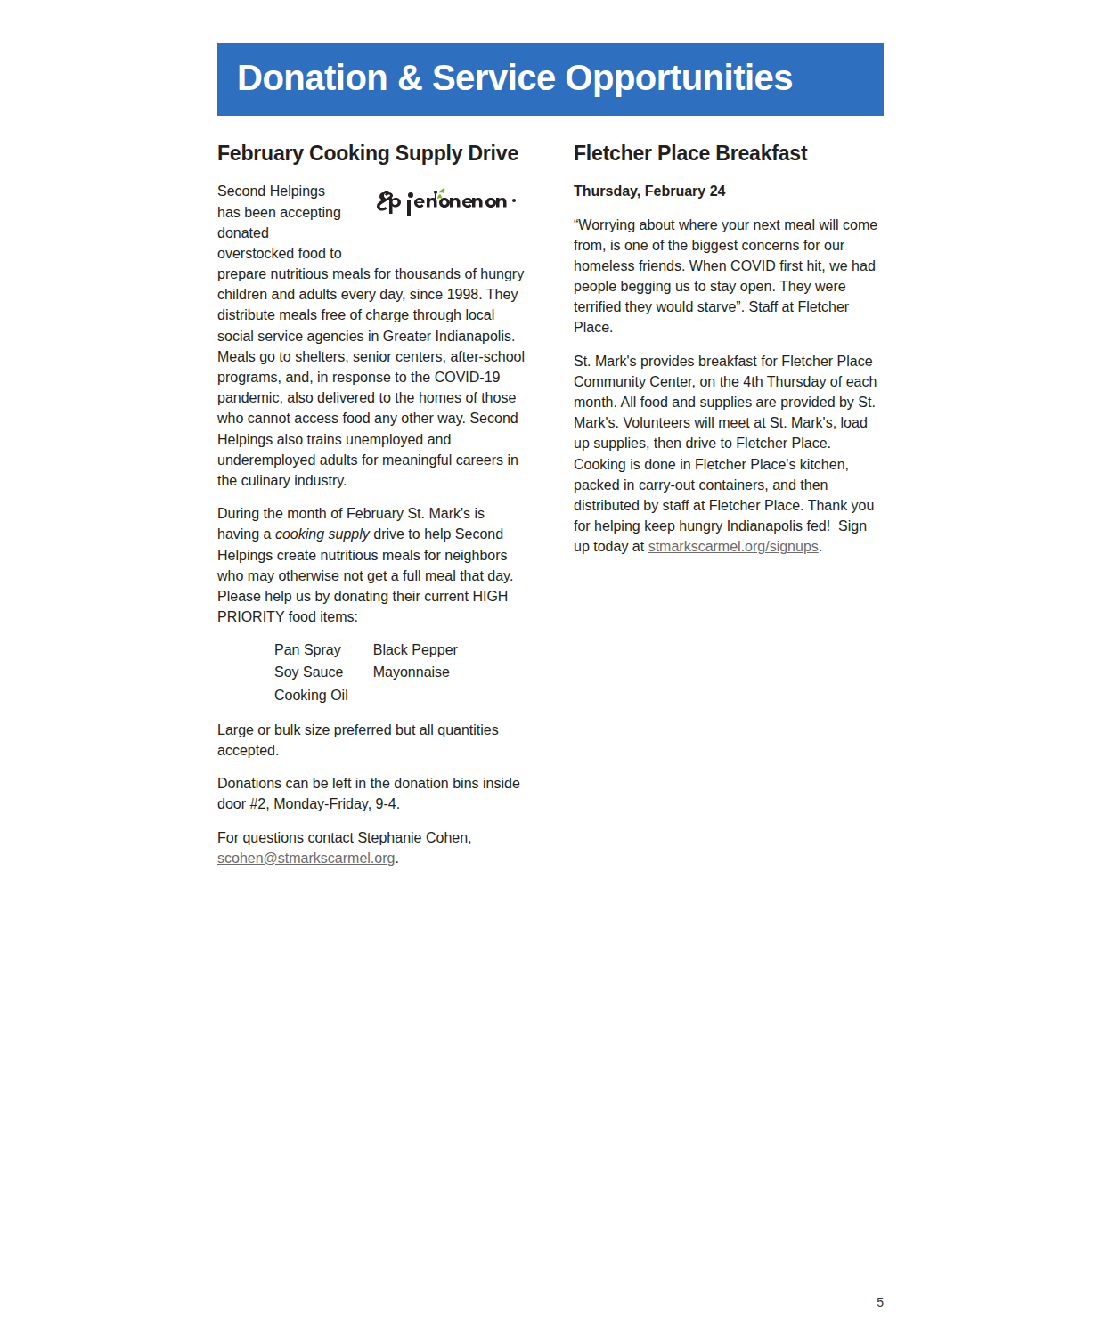Donation & Service Opportunities
February Cooking Supply Drive
Second Helpings has been accepting donated overstocked food to prepare nutritious meals for thousands of hungry children and adults every day, since 1998. They distribute meals free of charge through local social service agencies in Greater Indianapolis. Meals go to shelters, senior centers, after-school programs, and, in response to the COVID-19 pandemic, also delivered to the homes of those who cannot access food any other way. Second Helpings also trains unemployed and underemployed adults for meaningful careers in the culinary industry.
During the month of February St. Mark's is having a cooking supply drive to help Second Helpings create nutritious meals for neighbors who may otherwise not get a full meal that day. Please help us by donating their current HIGH PRIORITY food items:
| Pan Spray | Black Pepper |
| Soy Sauce | Mayonnaise |
| Cooking Oil | |
Large or bulk size preferred but all quantities accepted.
Donations can be left in the donation bins inside door #2, Monday-Friday, 9-4.
For questions contact Stephanie Cohen, scohen@stmarkscarmel.org.
Fletcher Place Breakfast
Thursday, February 24
“Worrying about where your next meal will come from, is one of the biggest concerns for our homeless friends. When COVID first hit, we had people begging us to stay open. They were terrified they would starve”. Staff at Fletcher Place.
St. Mark's provides breakfast for Fletcher Place Community Center, on the 4th Thursday of each month. All food and supplies are provided by St. Mark's. Volunteers will meet at St. Mark's, load up supplies, then drive to Fletcher Place. Cooking is done in Fletcher Place's kitchen, packed in carry-out containers, and then distributed by staff at Fletcher Place. Thank you for helping keep hungry Indianapolis fed! Sign up today at stmarkscarmel.org/signups.
5